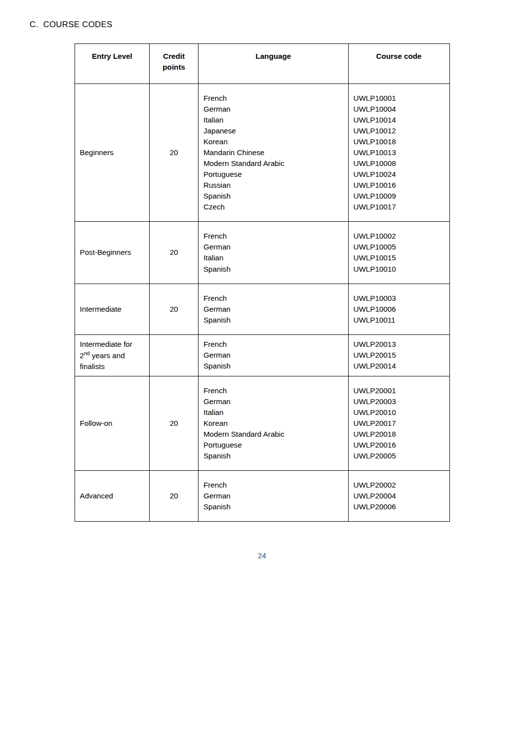C. COURSE CODES
| Entry Level | Credit points | Language | Course code |
| --- | --- | --- | --- |
| Beginners | 20 | French German Italian Japanese Korean Mandarin Chinese Modern Standard Arabic Portuguese Russian Spanish Czech | UWLP10001 UWLP10004 UWLP10014 UWLP10012 UWLP10018 UWLP10013 UWLP10008 UWLP10024 UWLP10016 UWLP10009 UWLP10017 |
| Post-Beginners | 20 | French German Italian Spanish | UWLP10002 UWLP10005 UWLP10015 UWLP10010 |
| Intermediate | 20 | French German Spanish | UWLP10003 UWLP10006 UWLP10011 |
| Intermediate for 2 nd years and finalists | | French German Spanish | UWLP20013 UWLP20015 UWLP20014 |
| Follow-on | 20 | French German Italian Korean Modern Standard Arabic Portuguese Spanish | UWLP20001 UWLP20003 UWLP20010 UWLP20017 UWLP20018 UWLP20016 UWLP20005 |
| Advanced | 20 | French German Spanish | UWLP20002 UWLP20004 UWLP20006 |
24